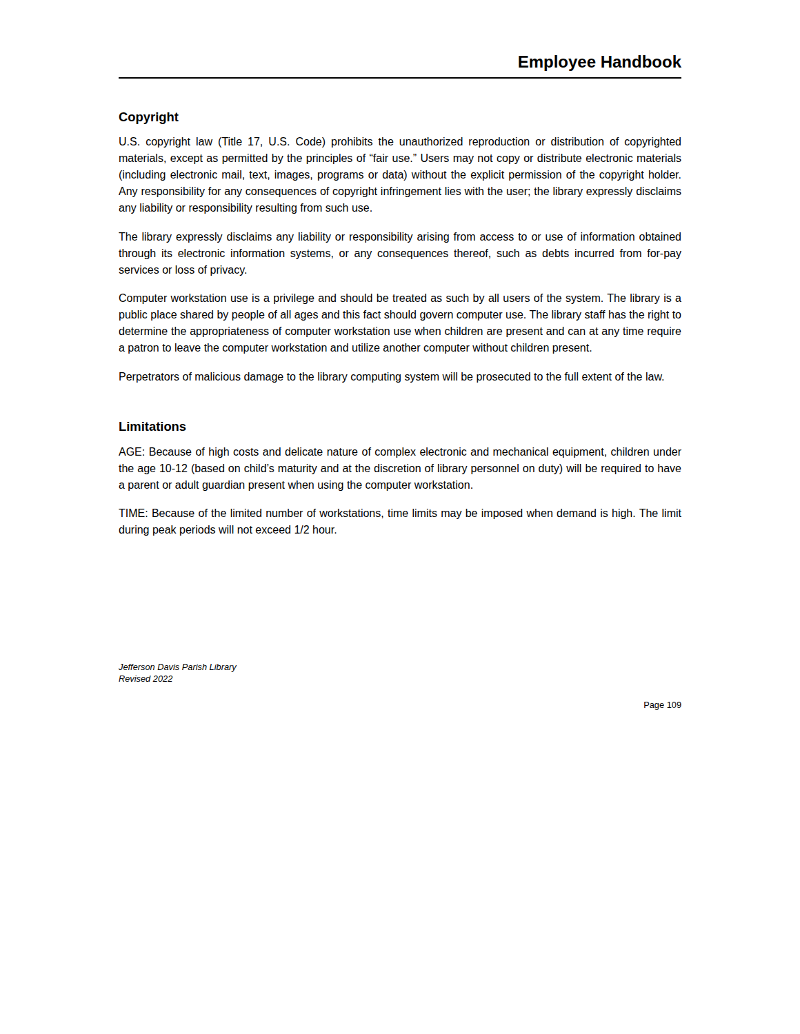Employee Handbook
Copyright
U.S. copyright law (Title 17, U.S. Code) prohibits the unauthorized reproduction or distribution of copyrighted materials, except as permitted by the principles of “fair use.” Users may not copy or distribute electronic materials (including electronic mail, text, images, programs or data) without the explicit permission of the copyright holder. Any responsibility for any consequences of copyright infringement lies with the user; the library expressly disclaims any liability or responsibility resulting from such use.
The library expressly disclaims any liability or responsibility arising from access to or use of information obtained through its electronic information systems, or any consequences thereof, such as debts incurred from for-pay services or loss of privacy.
Computer workstation use is a privilege and should be treated as such by all users of the system. The library is a public place shared by people of all ages and this fact should govern computer use. The library staff has the right to determine the appropriateness of computer workstation use when children are present and can at any time require a patron to leave the computer workstation and utilize another computer without children present.
Perpetrators of malicious damage to the library computing system will be prosecuted to the full extent of the law.
Limitations
AGE: Because of high costs and delicate nature of complex electronic and mechanical equipment, children under the age 10-12 (based on child’s maturity and at the discretion of library personnel on duty) will be required to have a parent or adult guardian present when using the computer workstation.
TIME: Because of the limited number of workstations, time limits may be imposed when demand is high. The limit during peak periods will not exceed 1/2 hour.
Jefferson Davis Parish Library
Revised 2022
Page 109